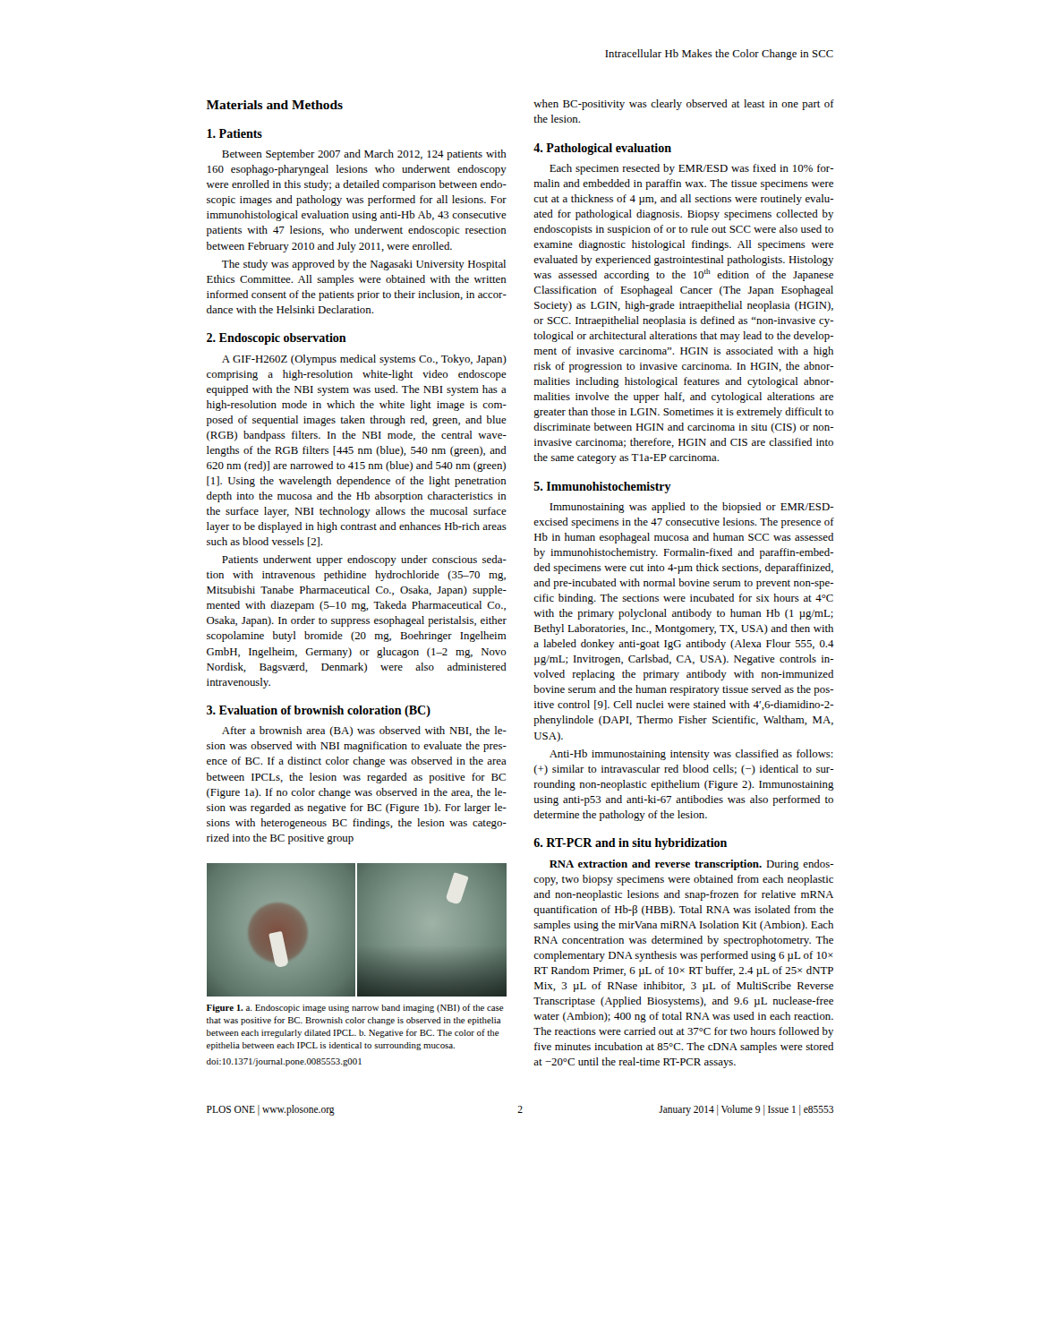Intracellular Hb Makes the Color Change in SCC
Materials and Methods
1. Patients
Between September 2007 and March 2012, 124 patients with 160 esophago-pharyngeal lesions who underwent endoscopy were enrolled in this study; a detailed comparison between endoscopic images and pathology was performed for all lesions. For immunohistological evaluation using anti-Hb Ab, 43 consecutive patients with 47 lesions, who underwent endoscopic resection between February 2010 and July 2011, were enrolled.
The study was approved by the Nagasaki University Hospital Ethics Committee. All samples were obtained with the written informed consent of the patients prior to their inclusion, in accordance with the Helsinki Declaration.
2. Endoscopic observation
A GIF-H260Z (Olympus medical systems Co., Tokyo, Japan) comprising a high-resolution white-light video endoscope equipped with the NBI system was used. The NBI system has a high-resolution mode in which the white light image is composed of sequential images taken through red, green, and blue (RGB) bandpass filters. In the NBI mode, the central wavelengths of the RGB filters [445 nm (blue), 540 nm (green), and 620 nm (red)] are narrowed to 415 nm (blue) and 540 nm (green) [1]. Using the wavelength dependence of the light penetration depth into the mucosa and the Hb absorption characteristics in the surface layer, NBI technology allows the mucosal surface layer to be displayed in high contrast and enhances Hb-rich areas such as blood vessels [2].
Patients underwent upper endoscopy under conscious sedation with intravenous pethidine hydrochloride (35–70 mg, Mitsubishi Tanabe Pharmaceutical Co., Osaka, Japan) supplemented with diazepam (5–10 mg, Takeda Pharmaceutical Co., Osaka, Japan). In order to suppress esophageal peristalsis, either scopolamine butyl bromide (20 mg, Boehringer Ingelheim GmbH, Ingelheim, Germany) or glucagon (1–2 mg, Novo Nordisk, Bagsværd, Denmark) were also administered intravenously.
3. Evaluation of brownish coloration (BC)
After a brownish area (BA) was observed with NBI, the lesion was observed with NBI magnification to evaluate the presence of BC. If a distinct color change was observed in the area between IPCLs, the lesion was regarded as positive for BC (Figure 1a). If no color change was observed in the area, the lesion was regarded as negative for BC (Figure 1b). For larger lesions with heterogeneous BC findings, the lesion was categorized into the BC positive group
Figure 1. a. Endoscopic image using narrow band imaging (NBI) of the case that was positive for BC. Brownish color change is observed in the epithelia between each irregularly dilated IPCL. b. Negative for BC. The color of the epithelia between each IPCL is identical to surrounding mucosa.
doi:10.1371/journal.pone.0085553.g001
when BC-positivity was clearly observed at least in one part of the lesion.
4. Pathological evaluation
Each specimen resected by EMR/ESD was fixed in 10% formalin and embedded in paraffin wax. The tissue specimens were cut at a thickness of 4 µm, and all sections were routinely evaluated for pathological diagnosis. Biopsy specimens collected by endoscopists in suspicion of or to rule out SCC were also used to examine diagnostic histological findings. All specimens were evaluated by experienced gastrointestinal pathologists. Histology was assessed according to the 10th edition of the Japanese Classification of Esophageal Cancer (The Japan Esophageal Society) as LGIN, high-grade intraepithelial neoplasia (HGIN), or SCC. Intraepithelial neoplasia is defined as “non-invasive cytological or architectural alterations that may lead to the development of invasive carcinoma”. HGIN is associated with a high risk of progression to invasive carcinoma. In HGIN, the abnormalities including histological features and cytological abnormalities involve the upper half, and cytological alterations are greater than those in LGIN. Sometimes it is extremely difficult to discriminate between HGIN and carcinoma in situ (CIS) or non-invasive carcinoma; therefore, HGIN and CIS are classified into the same category as T1a-EP carcinoma.
5. Immunohistochemistry
Immunostaining was applied to the biopsied or EMR/ESD-excised specimens in the 47 consecutive lesions. The presence of Hb in human esophageal mucosa and human SCC was assessed by immunohistochemistry. Formalin-fixed and paraffin-embedded specimens were cut into 4-µm thick sections, deparaffinized, and pre-incubated with normal bovine serum to prevent non-specific binding. The sections were incubated for six hours at 4°C with the primary polyclonal antibody to human Hb (1 µg/mL; Bethyl Laboratories, Inc., Montgomery, TX, USA) and then with a labeled donkey anti-goat IgG antibody (Alexa Flour 555, 0.4 µg/mL; Invitrogen, Carlsbad, CA, USA). Negative controls involved replacing the primary antibody with non-immunized bovine serum and the human respiratory tissue served as the positive control [9]. Cell nuclei were stained with 4′,6-diamidino-2-phenylindole (DAPI, Thermo Fisher Scientific, Waltham, MA, USA).
Anti-Hb immunostaining intensity was classified as follows: (+) similar to intravascular red blood cells; (−) identical to surrounding non-neoplastic epithelium (Figure 2). Immunostaining using anti-p53 and anti-ki-67 antibodies was also performed to determine the pathology of the lesion.
6. RT-PCR and in situ hybridization
RNA extraction and reverse transcription. During endoscopy, two biopsy specimens were obtained from each neoplastic and non-neoplastic lesions and snap-frozen for relative mRNA quantification of Hb-β (HBB). Total RNA was isolated from the samples using the mirVana miRNA Isolation Kit (Ambion). Each RNA concentration was determined by spectrophotometry. The complementary DNA synthesis was performed using 6 µL of 10× RT Random Primer, 6 µL of 10× RT buffer, 2.4 µL of 25× dNTP Mix, 3 µL of RNase inhibitor, 3 µL of MultiScribe Reverse Transcriptase (Applied Biosystems), and 9.6 µL nuclease-free water (Ambion); 400 ng of total RNA was used in each reaction. The reactions were carried out at 37°C for two hours followed by five minutes incubation at 85°C. The cDNA samples were stored at −20°C until the real-time RT-PCR assays.
PLOS ONE | www.plosone.org
2
January 2014 | Volume 9 | Issue 1 | e85553